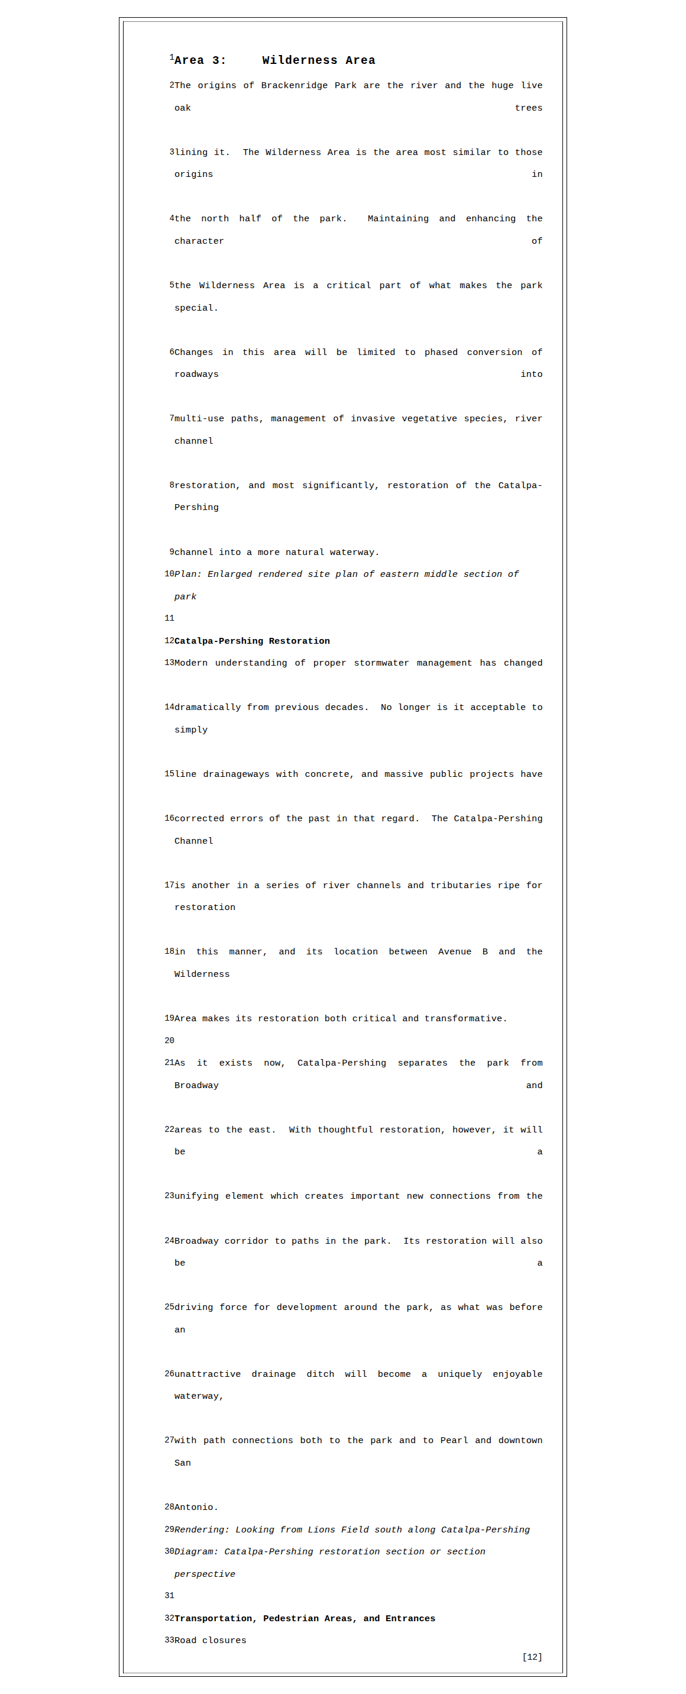| 1 | Area 3: Wilderness Area |
| 2 | The origins of Brackenridge Park are the river and the huge live oak trees |
| 3 | lining it. The Wilderness Area is the area most similar to those origins in |
| 4 | the north half of the park. Maintaining and enhancing the character of |
| 5 | the Wilderness Area is a critical part of what makes the park special. |
| 6 | Changes in this area will be limited to phased conversion of roadways into |
| 7 | multi-use paths, management of invasive vegetative species, river channel |
| 8 | restoration, and most significantly, restoration of the Catalpa-Pershing |
| 9 | channel into a more natural waterway. |
| 10 | Plan: Enlarged rendered site plan of eastern middle section of park |
| 11 | |
| 12 | Catalpa-Pershing Restoration |
| 13 | Modern understanding of proper stormwater management has changed |
| 14 | dramatically from previous decades. No longer is it acceptable to simply |
| 15 | line drainageways with concrete, and massive public projects have |
| 16 | corrected errors of the past in that regard. The Catalpa-Pershing Channel |
| 17 | is another in a series of river channels and tributaries ripe for restoration |
| 18 | in this manner, and its location between Avenue B and the Wilderness |
| 19 | Area makes its restoration both critical and transformative. |
| 20 | |
| 21 | As it exists now, Catalpa-Pershing separates the park from Broadway and |
| 22 | areas to the east. With thoughtful restoration, however, it will be a |
| 23 | unifying element which creates important new connections from the |
| 24 | Broadway corridor to paths in the park. Its restoration will also be a |
| 25 | driving force for development around the park, as what was before an |
| 26 | unattractive drainage ditch will become a uniquely enjoyable waterway, |
| 27 | with path connections both to the park and to Pearl and downtown San |
| 28 | Antonio. |
| 29 | Rendering: Looking from Lions Field south along Catalpa-Pershing |
| 30 | Diagram: Catalpa-Pershing restoration section or section perspective |
| 31 | |
| 32 | Transportation, Pedestrian Areas, and Entrances |
| 33 | Road closures |
[12]